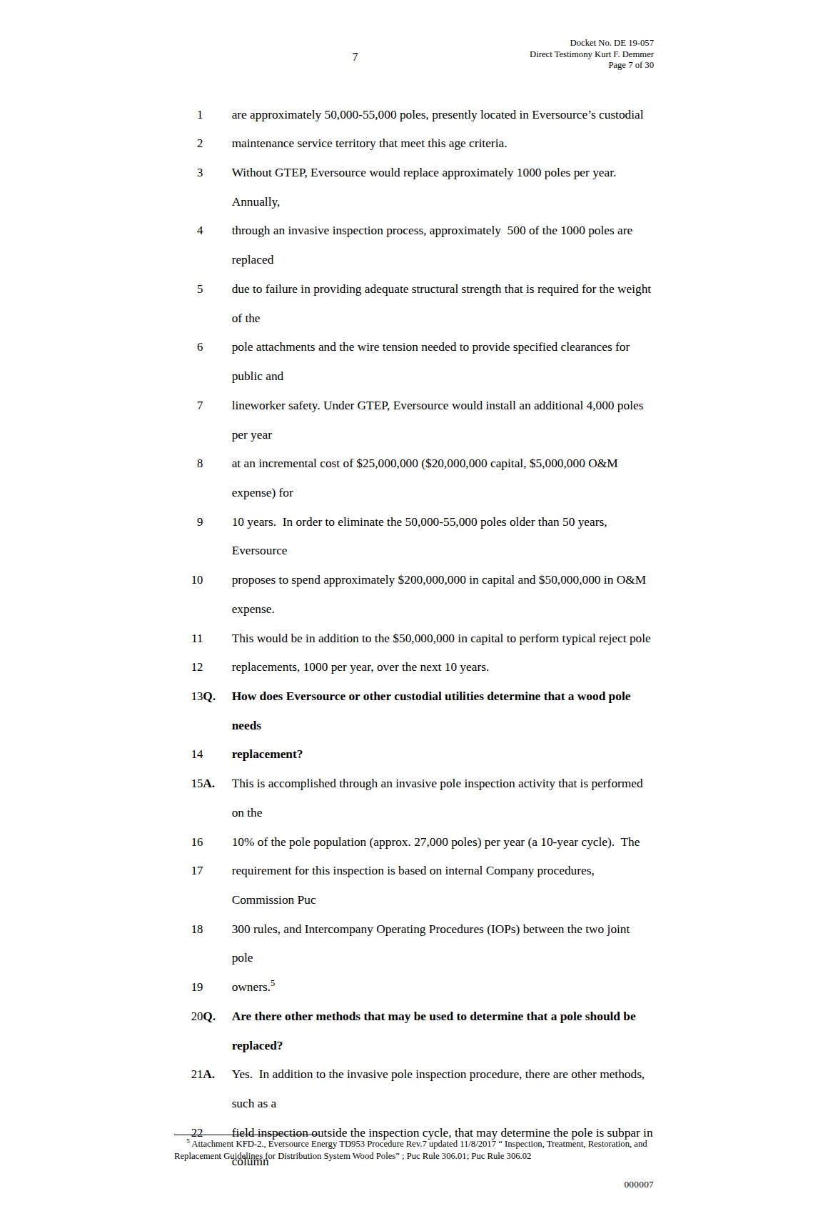7
Docket No. DE 19-057
Direct Testimony Kurt F. Demmer
Page 7 of 30
| 1 | | are approximately 50,000-55,000 poles, presently located in Eversource’s custodial |
| 2 | | maintenance service territory that meet this age criteria. |
| 3 | | Without GTEP, Eversource would replace approximately 1000 poles per year. Annually, |
| 4 | | through an invasive inspection process, approximately 500 of the 1000 poles are replaced |
| 5 | | due to failure in providing adequate structural strength that is required for the weight of the |
| 6 | | pole attachments and the wire tension needed to provide specified clearances for public and |
| 7 | | lineworker safety. Under GTEP, Eversource would install an additional 4,000 poles per year |
| 8 | | at an incremental cost of $25,000,000 ($20,000,000 capital, $5,000,000 O&M expense) for |
| 9 | | 10 years. In order to eliminate the 50,000-55,000 poles older than 50 years, Eversource |
| 10 | | proposes to spend approximately $200,000,000 in capital and $50,000,000 in O&M expense. |
| 11 | | This would be in addition to the $50,000,000 in capital to perform typical reject pole |
| 12 | | replacements, 1000 per year, over the next 10 years. |
| 13 | Q. | How does Eversource or other custodial utilities determine that a wood pole needs |
| 14 | | replacement? |
| 15 | A. | This is accomplished through an invasive pole inspection activity that is performed on the |
| 16 | | 10% of the pole population (approx. 27,000 poles) per year (a 10-year cycle). The |
| 17 | | requirement for this inspection is based on internal Company procedures, Commission Puc |
| 18 | | 300 rules, and Intercompany Operating Procedures (IOPs) between the two joint pole |
| 19 | | owners. 5 |
| 20 | Q. | Are there other methods that may be used to determine that a pole should be replaced? |
| 21 | A. | Yes. In addition to the invasive pole inspection procedure, there are other methods, such as a |
| 22 | | field inspection outside the inspection cycle, that may determine the pole is subpar in column |
5 Attachment KFD-2., Eversource Energy TD953 Procedure Rev.7 updated 11/8/2017 “ Inspection, Treatment, Restoration, and Replacement Guidelines for Distribution System Wood Poles” ; Puc Rule 306.01; Puc Rule 306.02
000007